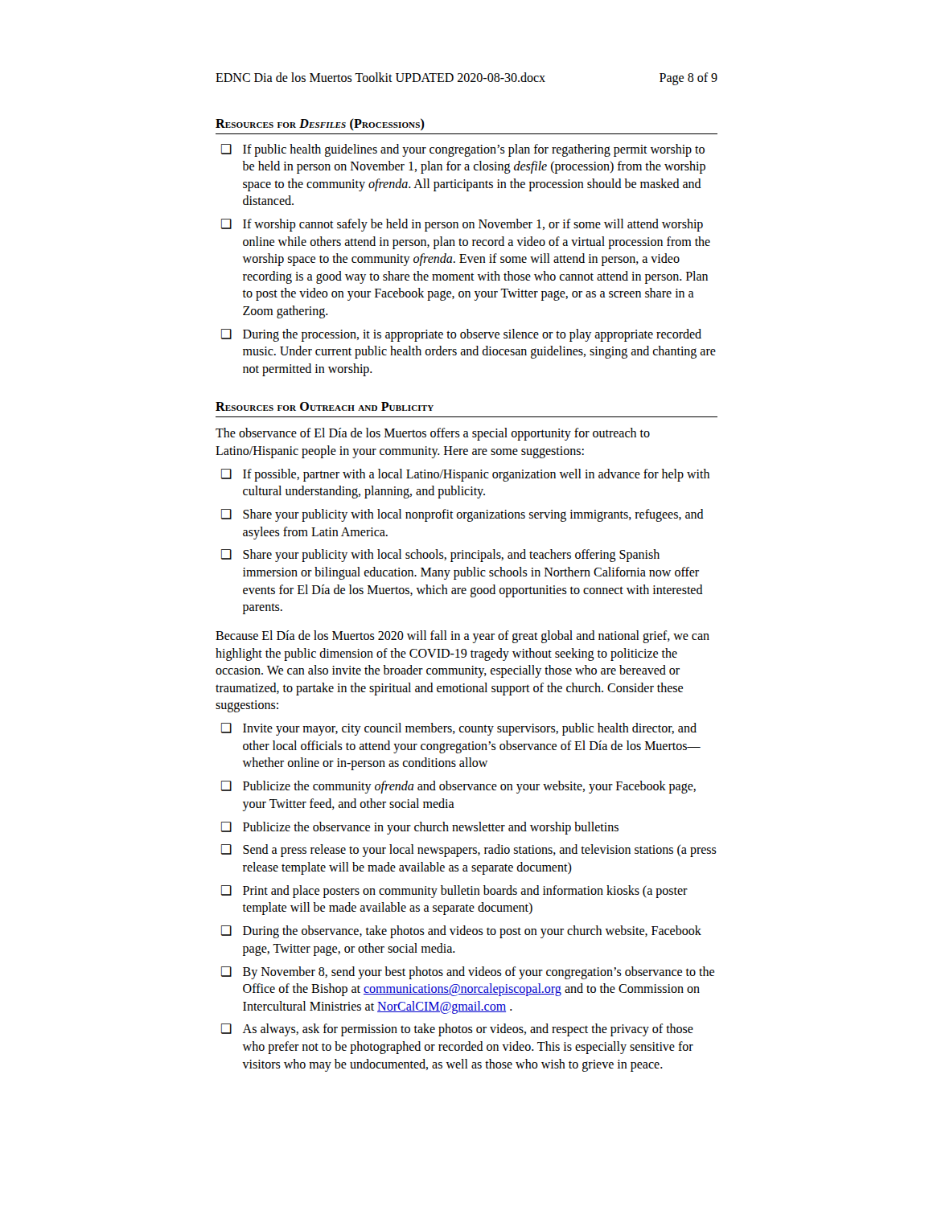EDNC Dia de los Muertos Toolkit UPDATED 2020-08-30.docx Page 8 of 9
Resources for Desfiles (Processions)
If public health guidelines and your congregation’s plan for regathering permit worship to be held in person on November 1, plan for a closing desfile (procession) from the worship space to the community ofrenda. All participants in the procession should be masked and distanced.
If worship cannot safely be held in person on November 1, or if some will attend worship online while others attend in person, plan to record a video of a virtual procession from the worship space to the community ofrenda. Even if some will attend in person, a video recording is a good way to share the moment with those who cannot attend in person. Plan to post the video on your Facebook page, on your Twitter page, or as a screen share in a Zoom gathering.
During the procession, it is appropriate to observe silence or to play appropriate recorded music. Under current public health orders and diocesan guidelines, singing and chanting are not permitted in worship.
Resources for Outreach and Publicity
The observance of El Día de los Muertos offers a special opportunity for outreach to Latino/Hispanic people in your community. Here are some suggestions:
If possible, partner with a local Latino/Hispanic organization well in advance for help with cultural understanding, planning, and publicity.
Share your publicity with local nonprofit organizations serving immigrants, refugees, and asylees from Latin America.
Share your publicity with local schools, principals, and teachers offering Spanish immersion or bilingual education. Many public schools in Northern California now offer events for El Día de los Muertos, which are good opportunities to connect with interested parents.
Because El Día de los Muertos 2020 will fall in a year of great global and national grief, we can highlight the public dimension of the COVID-19 tragedy without seeking to politicize the occasion. We can also invite the broader community, especially those who are bereaved or traumatized, to partake in the spiritual and emotional support of the church. Consider these suggestions:
Invite your mayor, city council members, county supervisors, public health director, and other local officials to attend your congregation’s observance of El Día de los Muertos—whether online or in-person as conditions allow
Publicize the community ofrenda and observance on your website, your Facebook page, your Twitter feed, and other social media
Publicize the observance in your church newsletter and worship bulletins
Send a press release to your local newspapers, radio stations, and television stations (a press release template will be made available as a separate document)
Print and place posters on community bulletin boards and information kiosks (a poster template will be made available as a separate document)
During the observance, take photos and videos to post on your church website, Facebook page, Twitter page, or other social media.
By November 8, send your best photos and videos of your congregation’s observance to the Office of the Bishop at communications@norcalepiscopal.org and to the Commission on Intercultural Ministries at NorCalCIM@gmail.com .
As always, ask for permission to take photos or videos, and respect the privacy of those who prefer not to be photographed or recorded on video. This is especially sensitive for visitors who may be undocumented, as well as those who wish to grieve in peace.